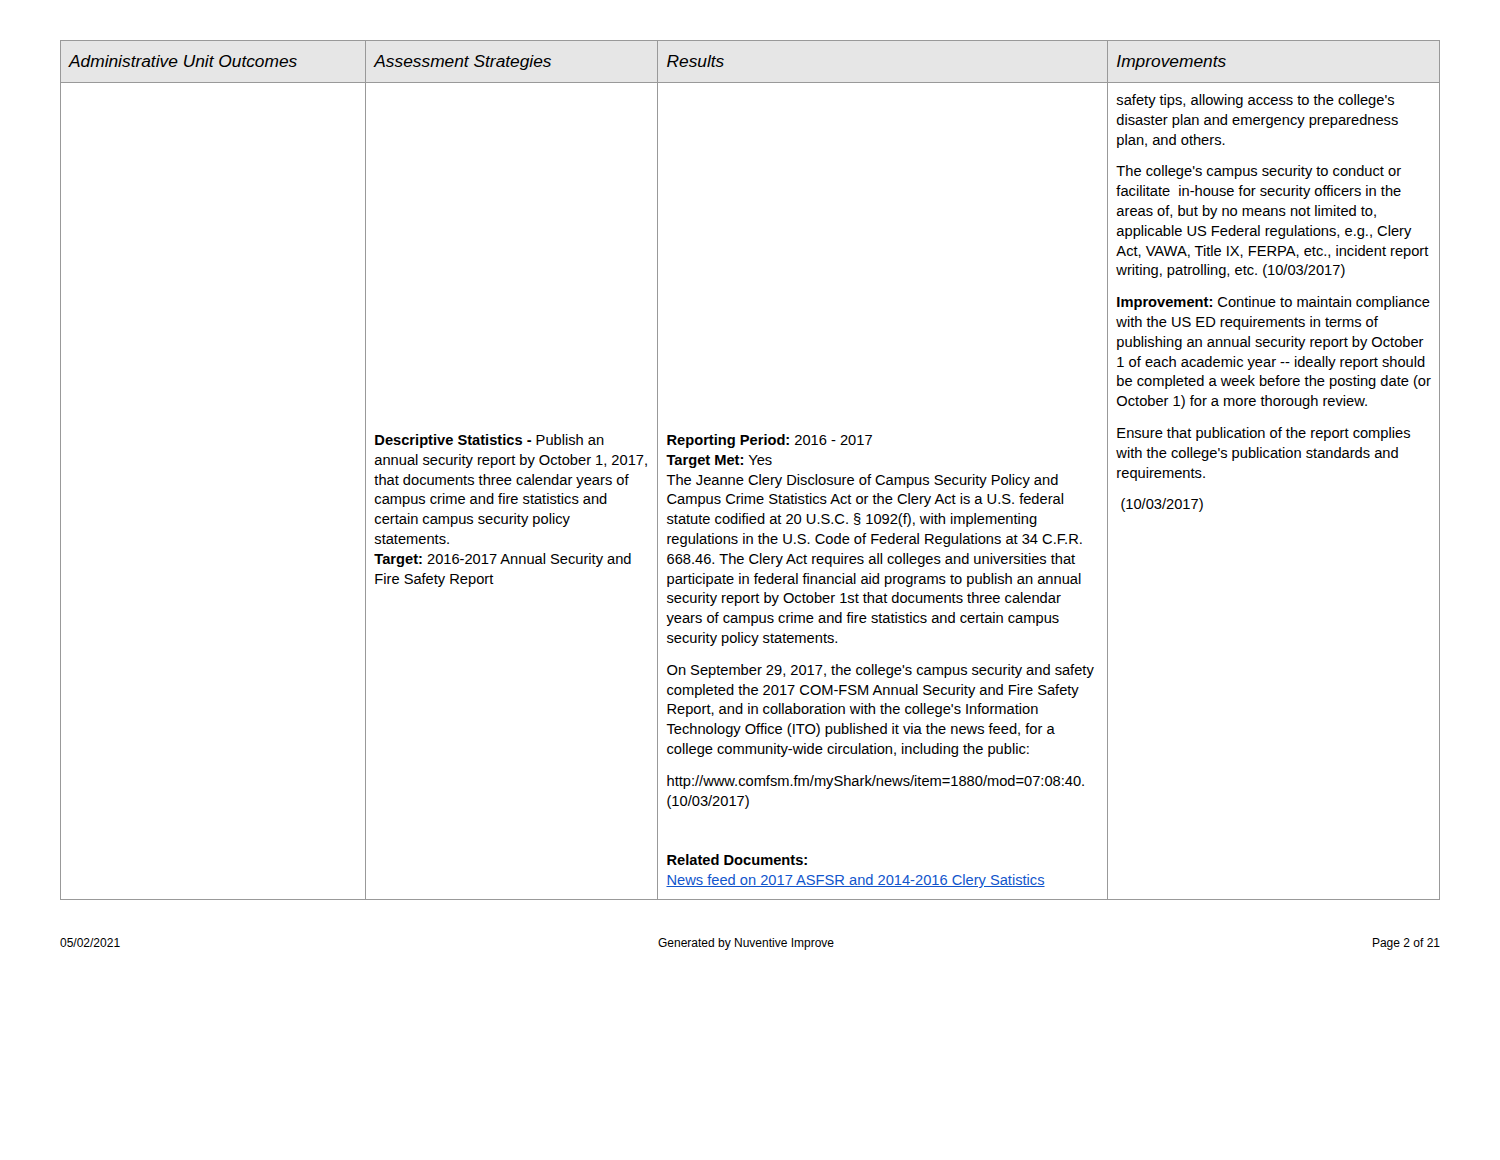| Administrative Unit Outcomes | Assessment Strategies | Results | Improvements |
| --- | --- | --- | --- |
| | Descriptive Statistics - Publish an annual security report by October 1, 2017, that documents three calendar years of campus crime and fire statistics and certain campus security policy statements. Target: 2016-2017 Annual Security and Fire Safety Report | Reporting Period: 2016 - 2017 Target Met: Yes The Jeanne Clery Disclosure of Campus Security Policy and Campus Crime Statistics Act or the Clery Act is a U.S. federal statute codified at 20 U.S.C. § 1092(f), with implementing regulations in the U.S. Code of Federal Regulations at 34 C.F.R. 668.46. The Clery Act requires all colleges and universities that participate in federal financial aid programs to publish an annual security report by October 1st that documents three calendar years of campus crime and fire statistics and certain campus security policy statements. On September 29, 2017, the college's campus security and safety completed the 2017 COM-FSM Annual Security and Fire Safety Report, and in collaboration with the college's Information Technology Office (ITO) published it via the news feed, for a college community-wide circulation, including the public: http://www.comfsm.fm/myShark/news/item=1880/mod=07:08:40. (10/03/2017) Related Documents: News feed on 2017 ASFSR and 2014-2016 Clery Satistics | safety tips, allowing access to the college's disaster plan and emergency preparedness plan, and others. The college's campus security to conduct or facilitate in-house for security officers in the areas of, but by no means not limited to, applicable US Federal regulations, e.g., Clery Act, VAWA, Title IX, FERPA, etc., incident report writing, patrolling, etc. (10/03/2017) Improvement: Continue to maintain compliance with the US ED requirements in terms of publishing an annual security report by October 1 of each academic year -- ideally report should be completed a week before the posting date (or October 1) for a more thorough review. Ensure that publication of the report complies with the college's publication standards and requirements. (10/03/2017) |
05/02/2021 Generated by Nuventive Improve Page 2 of 21